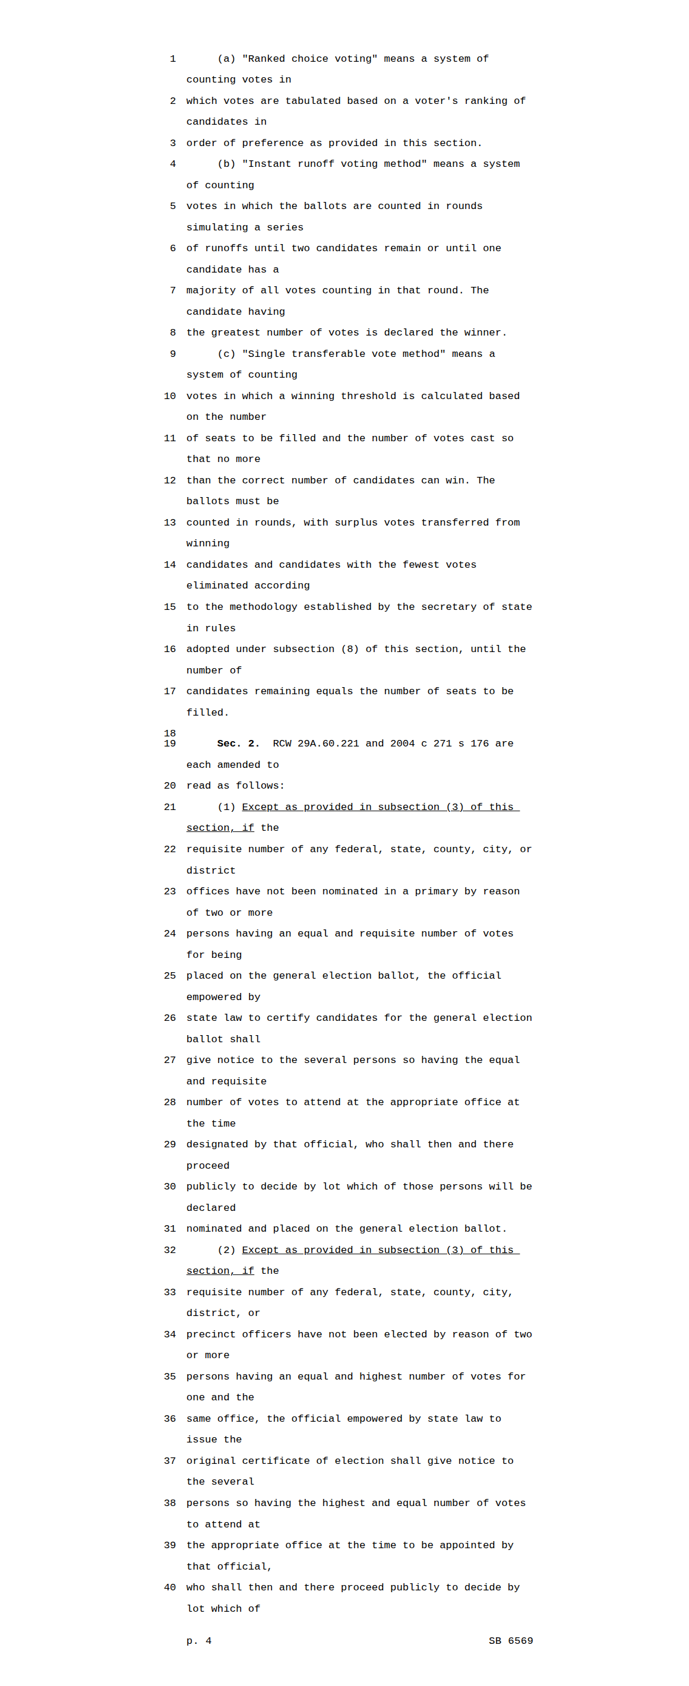(a) "Ranked choice voting" means a system of counting votes in
which votes are tabulated based on a voter's ranking of candidates in
order of preference as provided in this section.
(b) "Instant runoff voting method" means a system of counting
votes in which the ballots are counted in rounds simulating a series
of runoffs until two candidates remain or until one candidate has a
majority of all votes counting in that round. The candidate having
the greatest number of votes is declared the winner.
(c) "Single transferable vote method" means a system of counting
votes in which a winning threshold is calculated based on the number
of seats to be filled and the number of votes cast so that no more
than the correct number of candidates can win. The ballots must be
counted in rounds, with surplus votes transferred from winning
candidates and candidates with the fewest votes eliminated according
to the methodology established by the secretary of state in rules
adopted under subsection (8) of this section, until the number of
candidates remaining equals the number of seats to be filled.
Sec. 2. RCW 29A.60.221 and 2004 c 271 s 176 are each amended to
read as follows:
(1) Except as provided in subsection (3) of this section, if the
requisite number of any federal, state, county, city, or district
offices have not been nominated in a primary by reason of two or more
persons having an equal and requisite number of votes for being
placed on the general election ballot, the official empowered by
state law to certify candidates for the general election ballot shall
give notice to the several persons so having the equal and requisite
number of votes to attend at the appropriate office at the time
designated by that official, who shall then and there proceed
publicly to decide by lot which of those persons will be declared
nominated and placed on the general election ballot.
(2) Except as provided in subsection (3) of this section, if the
requisite number of any federal, state, county, city, district, or
precinct officers have not been elected by reason of two or more
persons having an equal and highest number of votes for one and the
same office, the official empowered by state law to issue the
original certificate of election shall give notice to the several
persons so having the highest and equal number of votes to attend at
the appropriate office at the time to be appointed by that official,
who shall then and there proceed publicly to decide by lot which of
p. 4 SB 6569